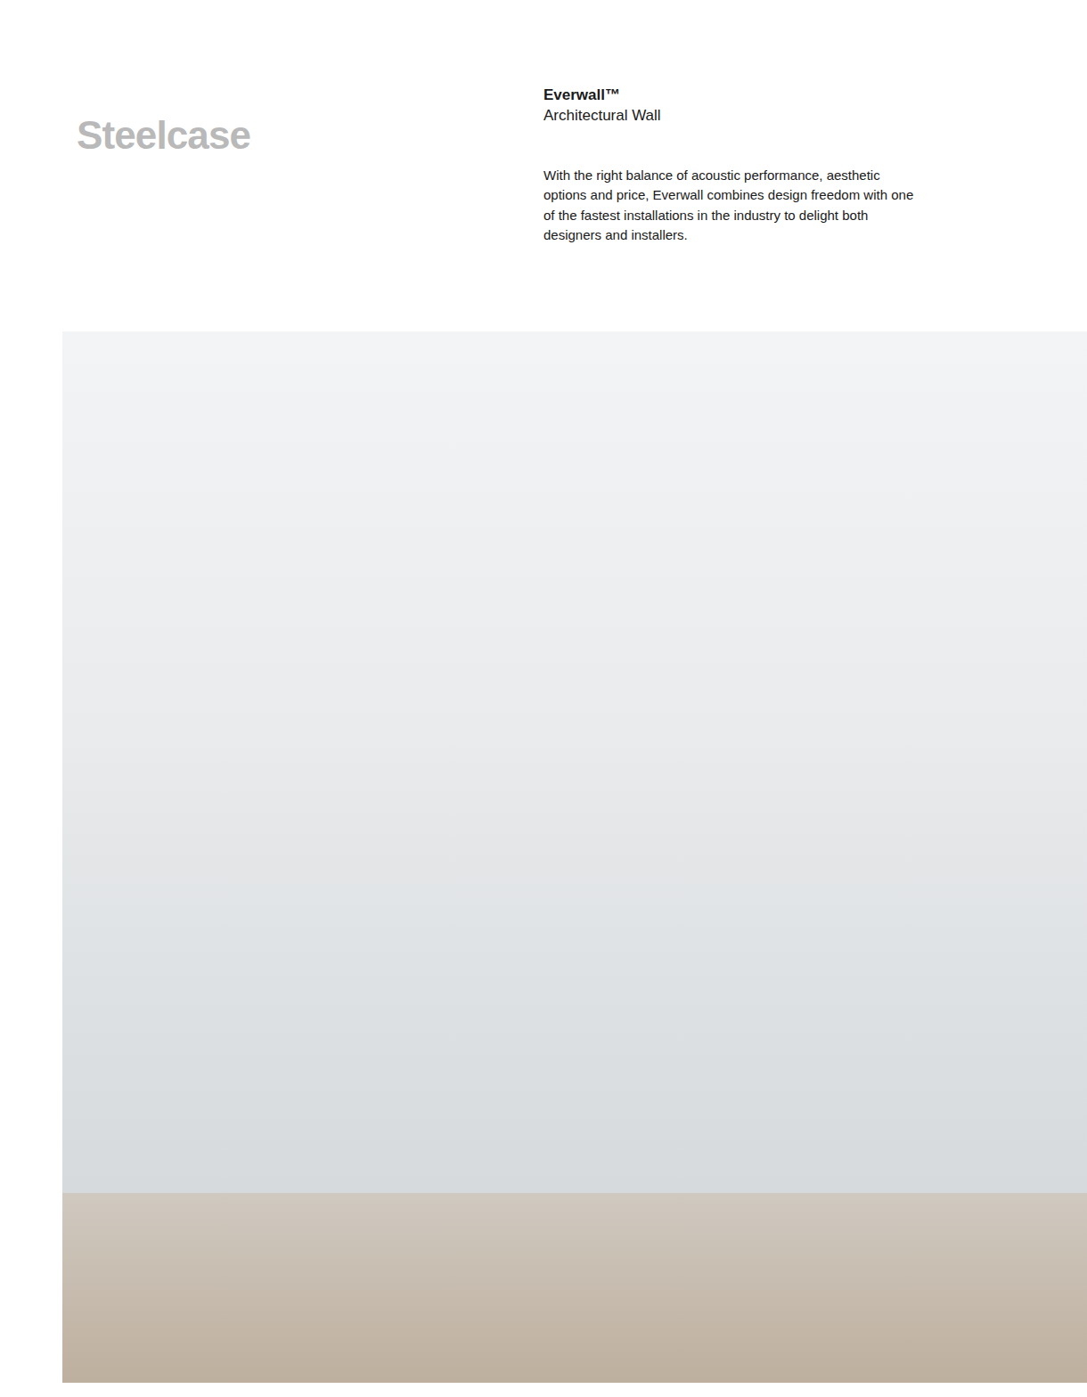Steelcase
Everwall™ Architectural Wall
With the right balance of acoustic performance, aesthetic options and price, Everwall combines design freedom with one of the fastest installations in the industry to delight both designers and installers.